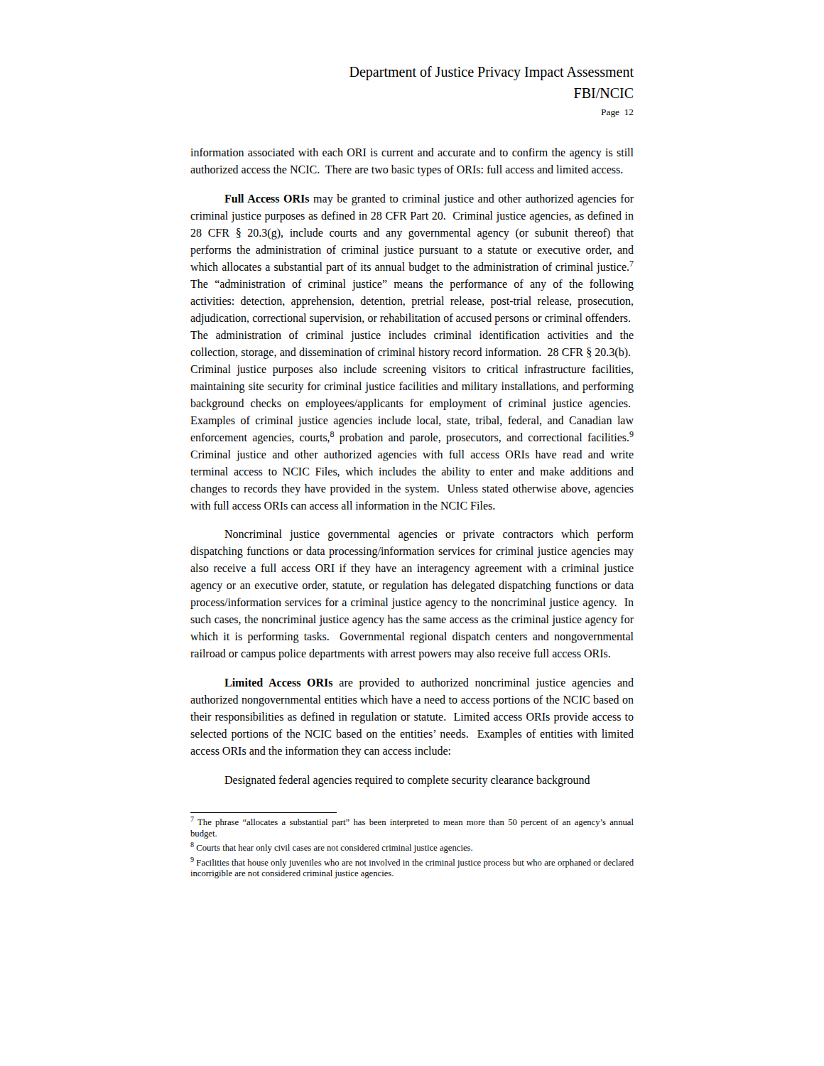Department of Justice Privacy Impact Assessment FBI/NCIC Page 12
information associated with each ORI is current and accurate and to confirm the agency is still authorized access the NCIC. There are two basic types of ORIs: full access and limited access.
Full Access ORIs may be granted to criminal justice and other authorized agencies for criminal justice purposes as defined in 28 CFR Part 20. Criminal justice agencies, as defined in 28 CFR § 20.3(g), include courts and any governmental agency (or subunit thereof) that performs the administration of criminal justice pursuant to a statute or executive order, and which allocates a substantial part of its annual budget to the administration of criminal justice.7 The “administration of criminal justice” means the performance of any of the following activities: detection, apprehension, detention, pretrial release, post-trial release, prosecution, adjudication, correctional supervision, or rehabilitation of accused persons or criminal offenders. The administration of criminal justice includes criminal identification activities and the collection, storage, and dissemination of criminal history record information. 28 CFR § 20.3(b). Criminal justice purposes also include screening visitors to critical infrastructure facilities, maintaining site security for criminal justice facilities and military installations, and performing background checks on employees/applicants for employment of criminal justice agencies. Examples of criminal justice agencies include local, state, tribal, federal, and Canadian law enforcement agencies, courts,8 probation and parole, prosecutors, and correctional facilities.9 Criminal justice and other authorized agencies with full access ORIs have read and write terminal access to NCIC Files, which includes the ability to enter and make additions and changes to records they have provided in the system. Unless stated otherwise above, agencies with full access ORIs can access all information in the NCIC Files.
Noncriminal justice governmental agencies or private contractors which perform dispatching functions or data processing/information services for criminal justice agencies may also receive a full access ORI if they have an interagency agreement with a criminal justice agency or an executive order, statute, or regulation has delegated dispatching functions or data process/information services for a criminal justice agency to the noncriminal justice agency. In such cases, the noncriminal justice agency has the same access as the criminal justice agency for which it is performing tasks. Governmental regional dispatch centers and nongovernmental railroad or campus police departments with arrest powers may also receive full access ORIs.
Limited Access ORIs are provided to authorized noncriminal justice agencies and authorized nongovernmental entities which have a need to access portions of the NCIC based on their responsibilities as defined in regulation or statute. Limited access ORIs provide access to selected portions of the NCIC based on the entities’ needs. Examples of entities with limited access ORIs and the information they can access include:
Designated federal agencies required to complete security clearance background
7 The phrase “allocates a substantial part” has been interpreted to mean more than 50 percent of an agency’s annual budget.
8 Courts that hear only civil cases are not considered criminal justice agencies.
9 Facilities that house only juveniles who are not involved in the criminal justice process but who are orphaned or declared incorrigible are not considered criminal justice agencies.